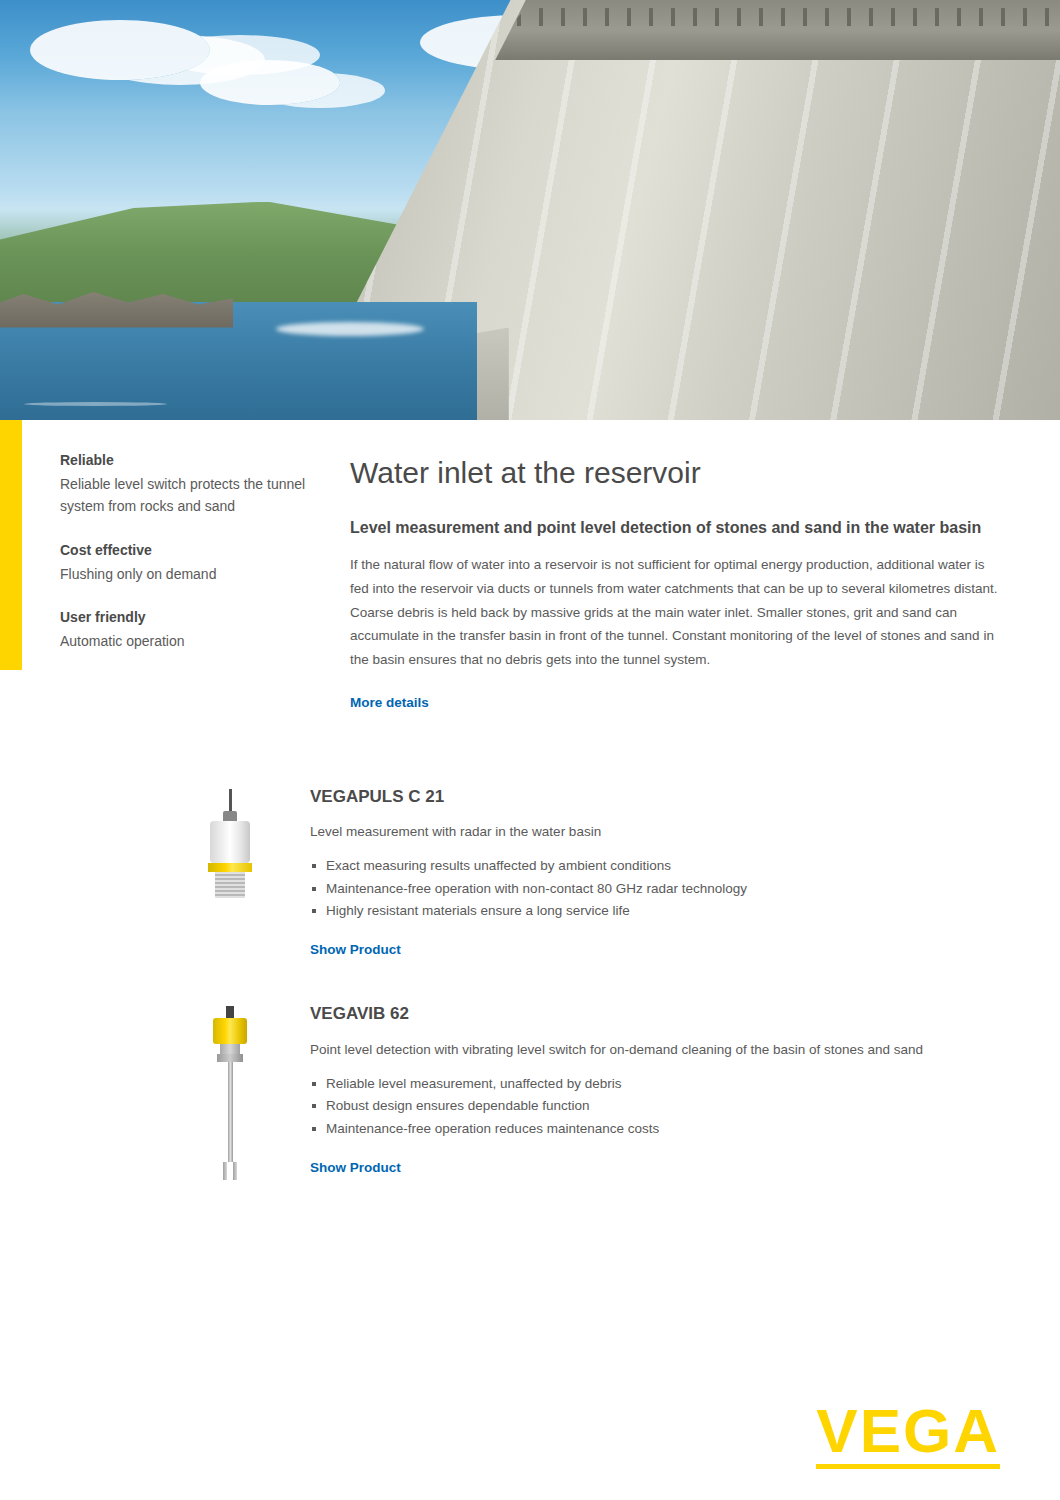Reliable
Reliable level switch protects the tunnel system from rocks and sand
Cost effective
Flushing only on demand
User friendly
Automatic operation
Water inlet at the reservoir
Level measurement and point level detection of stones and sand in the water basin
If the natural flow of water into a reservoir is not sufficient for optimal energy production, additional water is fed into the reservoir via ducts or tunnels from water catchments that can be up to several kilometres distant. Coarse debris is held back by massive grids at the main water inlet. Smaller stones, grit and sand can accumulate in the transfer basin in front of the tunnel. Constant monitoring of the level of stones and sand in the basin ensures that no debris gets into the tunnel system.
More details
VEGAPULS C 21
Level measurement with radar in the water basin
Exact measuring results unaffected by ambient conditions
Maintenance-free operation with non-contact 80 GHz radar technology
Highly resistant materials ensure a long service life
Show Product
VEGAVIB 62
Point level detection with vibrating level switch for on-demand cleaning of the basin of stones and sand
Reliable level measurement, unaffected by debris
Robust design ensures dependable function
Maintenance-free operation reduces maintenance costs
Show Product
VEGA